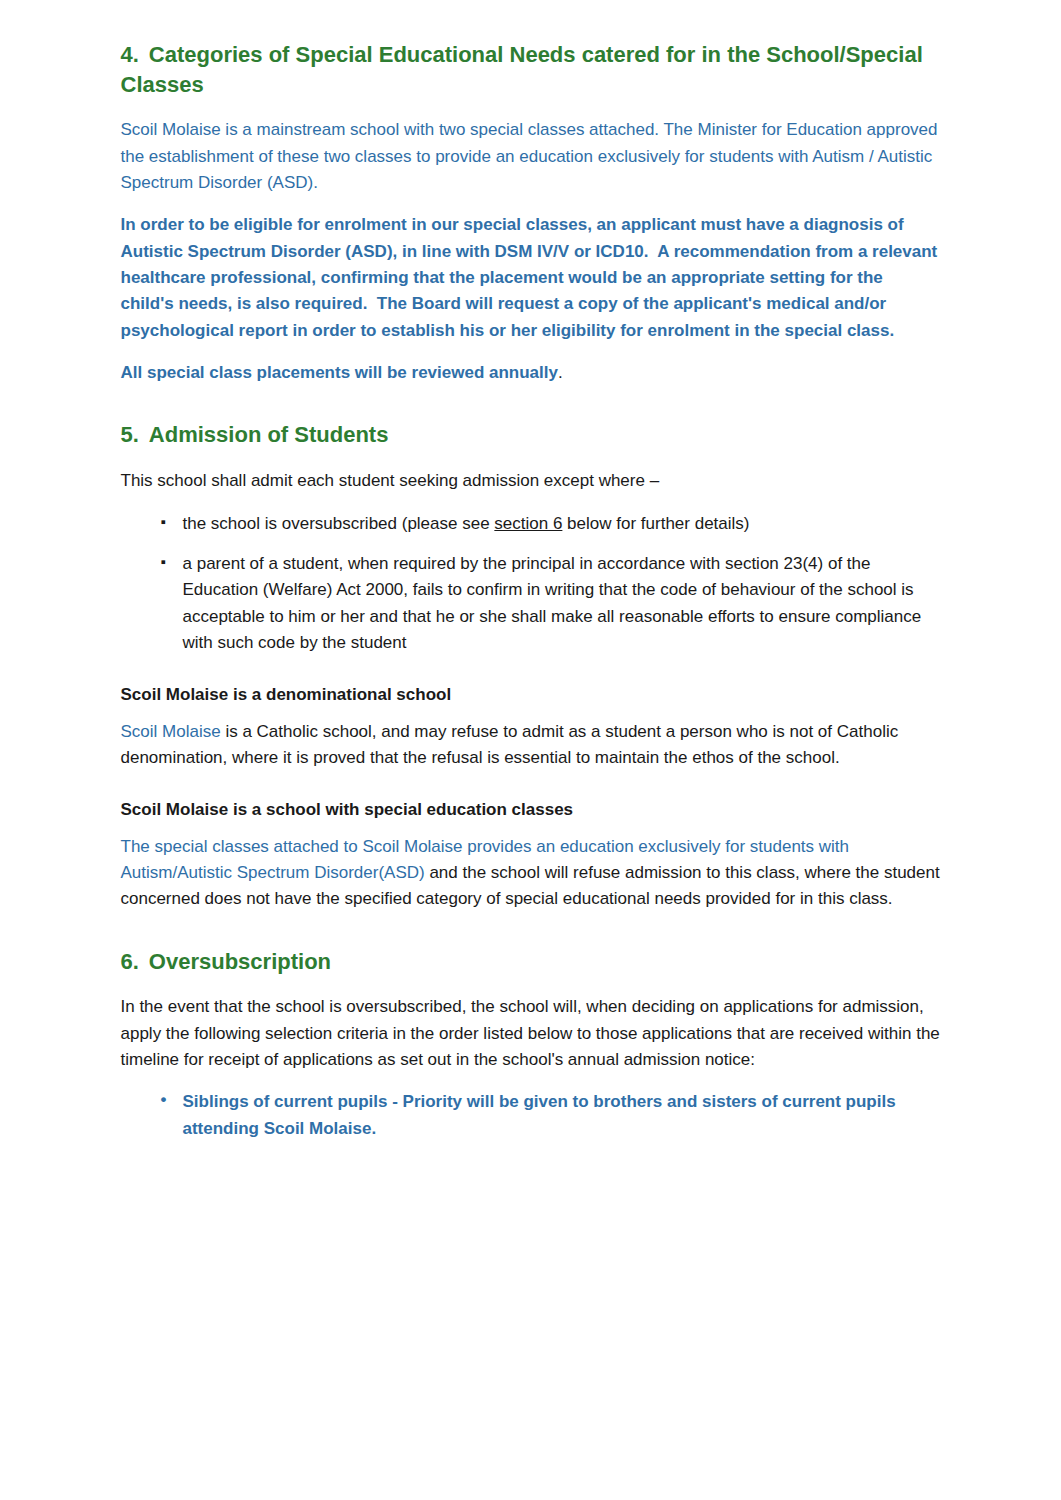4. Categories of Special Educational Needs catered for in the School/Special Classes
Scoil Molaise is a mainstream school with two special classes attached. The Minister for Education approved the establishment of these two classes to provide an education exclusively for students with Autism / Autistic Spectrum Disorder (ASD).
In order to be eligible for enrolment in our special classes, an applicant must have a diagnosis of Autistic Spectrum Disorder (ASD), in line with DSM IV/V or ICD10. A recommendation from a relevant healthcare professional, confirming that the placement would be an appropriate setting for the child's needs, is also required. The Board will request a copy of the applicant's medical and/or psychological report in order to establish his or her eligibility for enrolment in the special class.
All special class placements will be reviewed annually.
5. Admission of Students
This school shall admit each student seeking admission except where –
the school is oversubscribed (please see section 6 below for further details)
a parent of a student, when required by the principal in accordance with section 23(4) of the Education (Welfare) Act 2000, fails to confirm in writing that the code of behaviour of the school is acceptable to him or her and that he or she shall make all reasonable efforts to ensure compliance with such code by the student
Scoil Molaise is a denominational school
Scoil Molaise is a Catholic school, and may refuse to admit as a student a person who is not of Catholic denomination, where it is proved that the refusal is essential to maintain the ethos of the school.
Scoil Molaise is a school with special education classes
The special classes attached to Scoil Molaise provides an education exclusively for students with Autism/Autistic Spectrum Disorder(ASD) and the school will refuse admission to this class, where the student concerned does not have the specified category of special educational needs provided for in this class.
6. Oversubscription
In the event that the school is oversubscribed, the school will, when deciding on applications for admission, apply the following selection criteria in the order listed below to those applications that are received within the timeline for receipt of applications as set out in the school's annual admission notice:
Siblings of current pupils - Priority will be given to brothers and sisters of current pupils attending Scoil Molaise.